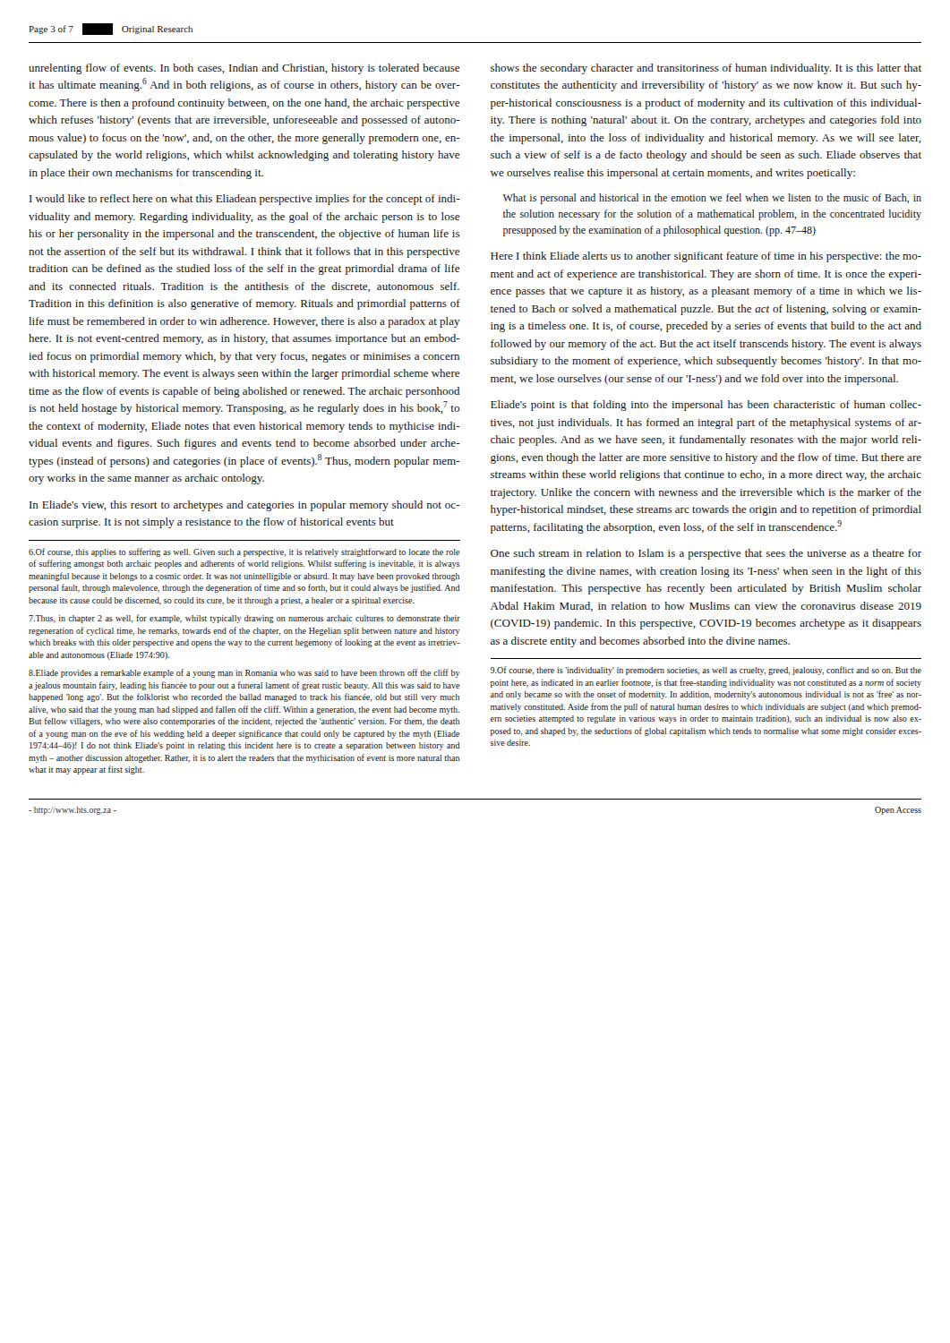Page 3 of 7 Original Research
unrelenting flow of events. In both cases, Indian and Christian, history is tolerated because it has ultimate meaning.6 And in both religions, as of course in others, history can be overcome. There is then a profound continuity between, on the one hand, the archaic perspective which refuses 'history' (events that are irreversible, unforeseeable and possessed of autonomous value) to focus on the 'now', and, on the other, the more generally premodern one, encapsulated by the world religions, which whilst acknowledging and tolerating history have in place their own mechanisms for transcending it.
I would like to reflect here on what this Eliadean perspective implies for the concept of individuality and memory. Regarding individuality, as the goal of the archaic person is to lose his or her personality in the impersonal and the transcendent, the objective of human life is not the assertion of the self but its withdrawal. I think that it follows that in this perspective tradition can be defined as the studied loss of the self in the great primordial drama of life and its connected rituals. Tradition is the antithesis of the discrete, autonomous self. Tradition in this definition is also generative of memory. Rituals and primordial patterns of life must be remembered in order to win adherence. However, there is also a paradox at play here. It is not event-centred memory, as in history, that assumes importance but an embodied focus on primordial memory which, by that very focus, negates or minimises a concern with historical memory. The event is always seen within the larger primordial scheme where time as the flow of events is capable of being abolished or renewed. The archaic personhood is not held hostage by historical memory. Transposing, as he regularly does in his book,7 to the context of modernity, Eliade notes that even historical memory tends to mythicise individual events and figures. Such figures and events tend to become absorbed under archetypes (instead of persons) and categories (in place of events).8 Thus, modern popular memory works in the same manner as archaic ontology.
In Eliade's view, this resort to archetypes and categories in popular memory should not occasion surprise. It is not simply a resistance to the flow of historical events but
6.Of course, this applies to suffering as well. Given such a perspective, it is relatively straightforward to locate the role of suffering amongst both archaic peoples and adherents of world religions. Whilst suffering is inevitable, it is always meaningful because it belongs to a cosmic order. It was not unintelligible or absurd. It may have been provoked through personal fault, through malevolence, through the degeneration of time and so forth, but it could always be justified. And because its cause could be discerned, so could its cure, be it through a priest, a healer or a spiritual exercise.
7.Thus, in chapter 2 as well, for example, whilst typically drawing on numerous archaic cultures to demonstrate their regeneration of cyclical time, he remarks, towards end of the chapter, on the Hegelian split between nature and history which breaks with this older perspective and opens the way to the current hegemony of looking at the event as irretrievable and autonomous (Eliade 1974:90).
8.Eliade provides a remarkable example of a young man in Romania who was said to have been thrown off the cliff by a jealous mountain fairy, leading his fiancée to pour out a funeral lament of great rustic beauty. All this was said to have happened 'long ago'. But the folklorist who recorded the ballad managed to track his fiancée, old but still very much alive, who said that the young man had slipped and fallen off the cliff. Within a generation, the event had become myth. But fellow villagers, who were also contemporaries of the incident, rejected the 'authentic' version. For them, the death of a young man on the eve of his wedding held a deeper significance that could only be captured by the myth (Eliade 1974:44–46)! I do not think Eliade's point in relating this incident here is to create a separation between history and myth – another discussion altogether. Rather, it is to alert the readers that the mythicisation of event is more natural than what it may appear at first sight.
shows the secondary character and transitoriness of human individuality. It is this latter that constitutes the authenticity and irreversibility of 'history' as we now know it. But such hyper-historical consciousness is a product of modernity and its cultivation of this individuality. There is nothing 'natural' about it. On the contrary, archetypes and categories fold into the impersonal, into the loss of individuality and historical memory. As we will see later, such a view of self is a de facto theology and should be seen as such. Eliade observes that we ourselves realise this impersonal at certain moments, and writes poetically:
What is personal and historical in the emotion we feel when we listen to the music of Bach, in the solution necessary for the solution of a mathematical problem, in the concentrated lucidity presupposed by the examination of a philosophical question. (pp. 47–48)
Here I think Eliade alerts us to another significant feature of time in his perspective: the moment and act of experience are transhistorical. They are shorn of time. It is once the experience passes that we capture it as history, as a pleasant memory of a time in which we listened to Bach or solved a mathematical puzzle. But the act of listening, solving or examining is a timeless one. It is, of course, preceded by a series of events that build to the act and followed by our memory of the act. But the act itself transcends history. The event is always subsidiary to the moment of experience, which subsequently becomes 'history'. In that moment, we lose ourselves (our sense of our 'I-ness') and we fold over into the impersonal.
Eliade's point is that folding into the impersonal has been characteristic of human collectives, not just individuals. It has formed an integral part of the metaphysical systems of archaic peoples. And as we have seen, it fundamentally resonates with the major world religions, even though the latter are more sensitive to history and the flow of time. But there are streams within these world religions that continue to echo, in a more direct way, the archaic trajectory. Unlike the concern with newness and the irreversible which is the marker of the hyper-historical mindset, these streams arc towards the origin and to repetition of primordial patterns, facilitating the absorption, even loss, of the self in transcendence.9
One such stream in relation to Islam is a perspective that sees the universe as a theatre for manifesting the divine names, with creation losing its 'I-ness' when seen in the light of this manifestation. This perspective has recently been articulated by British Muslim scholar Abdal Hakim Murad, in relation to how Muslims can view the coronavirus disease 2019 (COVID-19) pandemic. In this perspective, COVID-19 becomes archetype as it disappears as a discrete entity and becomes absorbed into the divine names.
9.Of course, there is 'individuality' in premodern societies, as well as cruelty, greed, jealousy, conflict and so on. But the point here, as indicated in an earlier footnote, is that free-standing individuality was not constituted as a norm of society and only became so with the onset of modernity. In addition, modernity's autonomous individual is not as 'free' as normatively constituted. Aside from the pull of natural human desires to which individuals are subject (and which premodern societies attempted to regulate in various ways in order to maintain tradition), such an individual is now also exposed to, and shaped by, the seductions of global capitalism which tends to normalise what some might consider excessive desire.
- http://www.hts.org.za - Open Access